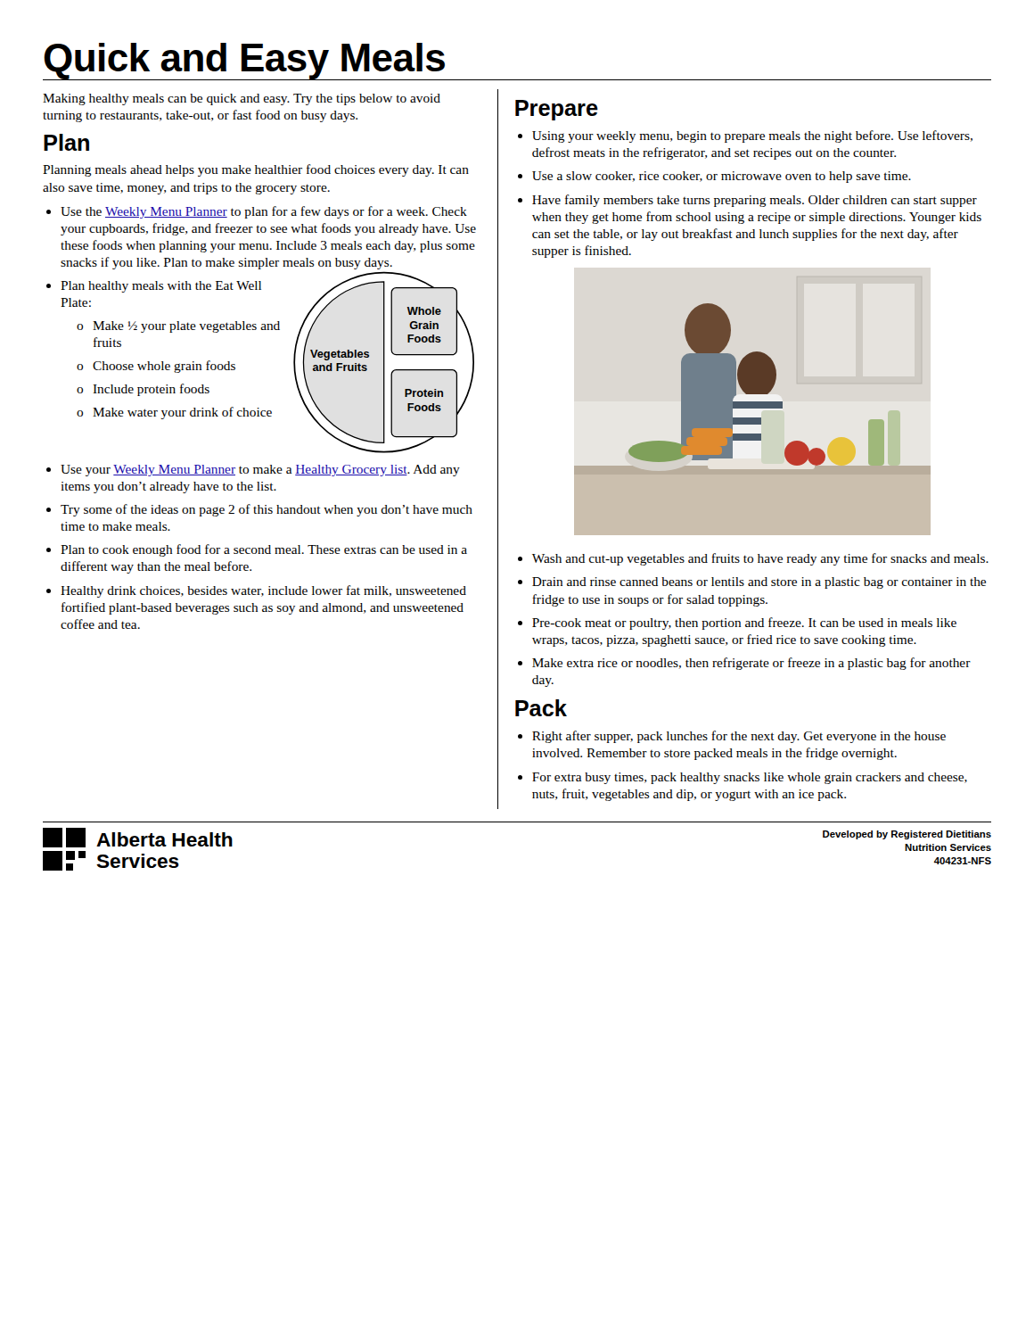Quick and Easy Meals
Making healthy meals can be quick and easy. Try the tips below to avoid turning to restaurants, take-out, or fast food on busy days.
Plan
Planning meals ahead helps you make healthier food choices every day. It can also save time, money, and trips to the grocery store.
Use the Weekly Menu Planner to plan for a few days or for a week. Check your cupboards, fridge, and freezer to see what foods you already have. Use these foods when planning your menu. Include 3 meals each day, plus some snacks if you like. Plan to make simpler meals on busy days.
Plan healthy meals with the Eat Well Plate:
Make ½ your plate vegetables and fruits
Choose whole grain foods
Include protein foods
Make water your drink of choice
Whole Grain Foods Protein Foods Vegetables and Fruits
Use your Weekly Menu Planner to make a Healthy Grocery list. Add any items you don’t already have to the list.
Try some of the ideas on page 2 of this handout when you don’t have much time to make meals.
Plan to cook enough food for a second meal. These extras can be used in a different way than the meal before.
Healthy drink choices, besides water, include lower fat milk, unsweetened fortified plant-based beverages such as soy and almond, and unsweetened coffee and tea.
Prepare
Using your weekly menu, begin to prepare meals the night before. Use leftovers, defrost meats in the refrigerator, and set recipes out on the counter.
Use a slow cooker, rice cooker, or microwave oven to help save time.
Have family members take turns preparing meals. Older children can start supper when they get home from school using a recipe or simple directions. Younger kids can set the table, or lay out breakfast and lunch supplies for the next day, after supper is finished.
Wash and cut-up vegetables and fruits to have ready any time for snacks and meals.
Drain and rinse canned beans or lentils and store in a plastic bag or container in the fridge to use in soups or for salad toppings.
Pre-cook meat or poultry, then portion and freeze. It can be used in meals like wraps, tacos, pizza, spaghetti sauce, or fried rice to save cooking time.
Make extra rice or noodles, then refrigerate or freeze in a plastic bag for another day.
Pack
Right after supper, pack lunches for the next day. Get everyone in the house involved. Remember to store packed meals in the fridge overnight.
For extra busy times, pack healthy snacks like whole grain crackers and cheese, nuts, fruit, vegetables and dip, or yogurt with an ice pack.
Alberta Health
Services
Developed by Registered Dietitians
Nutrition Services
404231-NFS